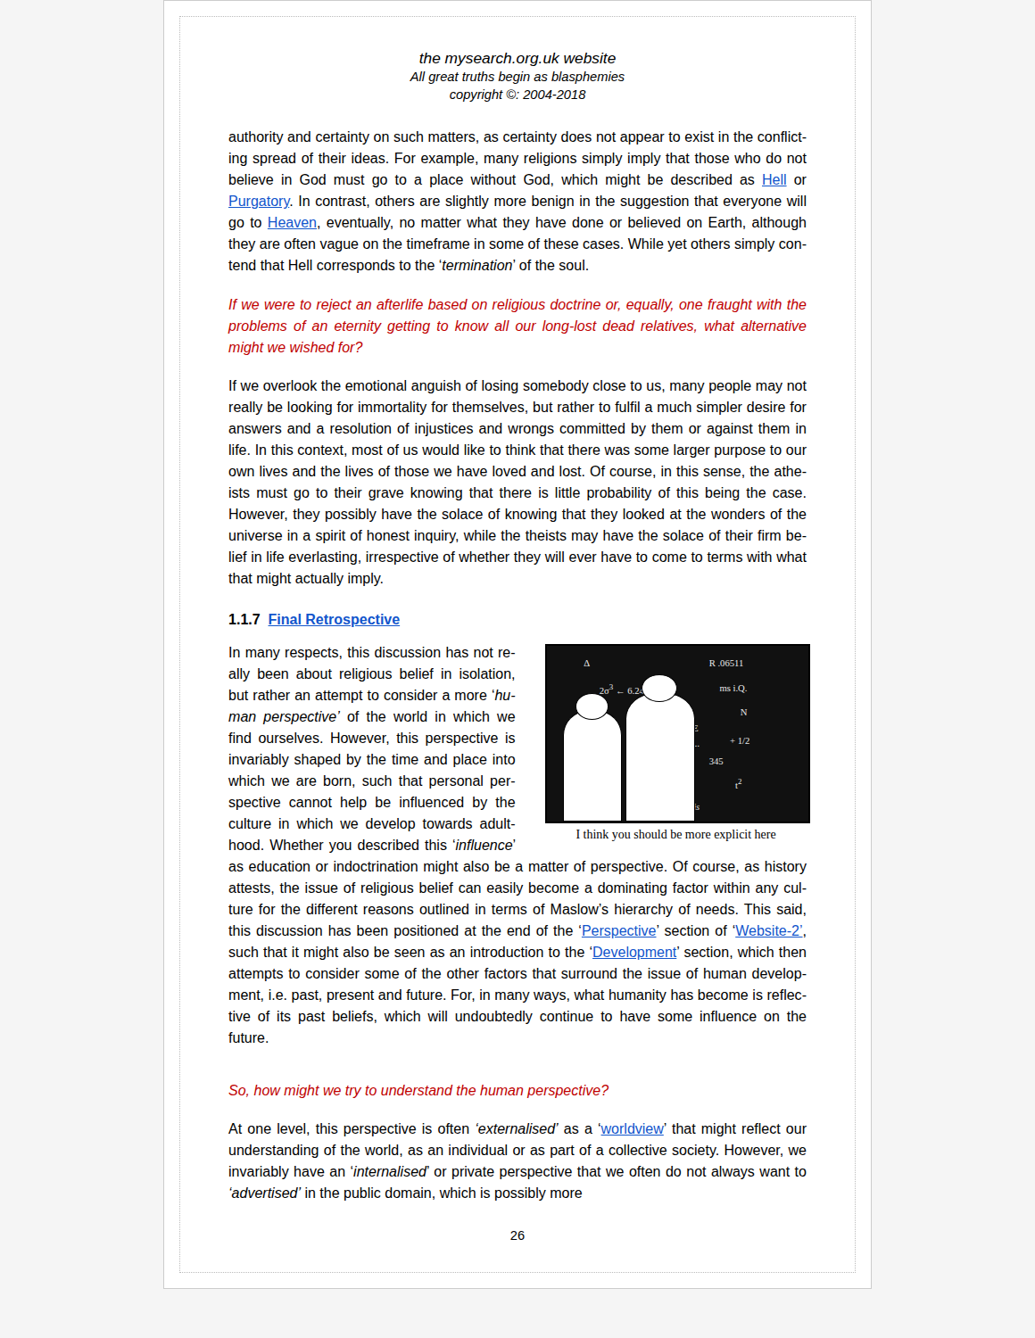the mysearch.org.uk website
All great truths begin as blasphemies
copyright ©: 2004-2018
authority and certainty on such matters, as certainty does not appear to exist in the conflicting spread of their ideas. For example, many religions simply imply that those who do not believe in God must go to a place without God, which might be described as Hell or Purgatory. In contrast, others are slightly more benign in the suggestion that everyone will go to Heaven, eventually, no matter what they have done or believed on Earth, although they are often vague on the timeframe in some of these cases. While yet others simply contend that Hell corresponds to the ‘termination’ of the soul.
If we were to reject an afterlife based on religious doctrine or, equally, one fraught with the problems of an eternity getting to know all our long-lost dead relatives, what alternative might we wished for?
If we overlook the emotional anguish of losing somebody close to us, many people may not really be looking for immortality for themselves, but rather to fulfil a much simpler desire for answers and a resolution of injustices and wrongs committed by them or against them in life. In this context, most of us would like to think that there was some larger purpose to our own lives and the lives of those we have loved and lost. Of course, in this sense, the atheists must go to their grave knowing that there is little probability of this being the case. However, they possibly have the solace of knowing that they looked at the wonders of the universe in a spirit of honest inquiry, while the theists may have the solace of their firm belief in life everlasting, irrespective of whether they will ever have to come to terms with what that might actually imply.
1.1.7 Final Retrospective
Δ R .06511 2σ3 ← 6.24 ms i.Q. THEN A
MIRACLE
OCCURS... N + 1/2 345 t2 S.Harris
I think you should be more explicit here
In many respects, this discussion has not really been about religious belief in isolation, but rather an attempt to consider a more ‘human perspective’ of the world in which we find ourselves. However, this perspective is invariably shaped by the time and place into which we are born, such that personal perspective cannot help be influenced by the culture in which we develop towards adulthood. Whether you described this ‘influence’ as education or indoctrination might also be a matter of perspective. Of course, as history attests, the issue of religious belief can easily become a dominating factor within any culture for the different reasons outlined in terms of Maslow’s hierarchy of needs. This said, this discussion has been positioned at the end of the ‘Perspective’ section of ‘Website-2’, such that it might also be seen as an introduction to the ‘Development’ section, which then attempts to consider some of the other factors that surround the issue of human development, i.e. past, present and future. For, in many ways, what humanity has become is reflective of its past beliefs, which will undoubtedly continue to have some influence on the future.
So, how might we try to understand the human perspective?
At one level, this perspective is often ‘externalised’ as a ‘worldview’ that might reflect our understanding of the world, as an individual or as part of a collective society. However, we invariably have an ‘internalised’ or private perspective that we often do not always want to ‘advertised’ in the public domain, which is possibly more
26